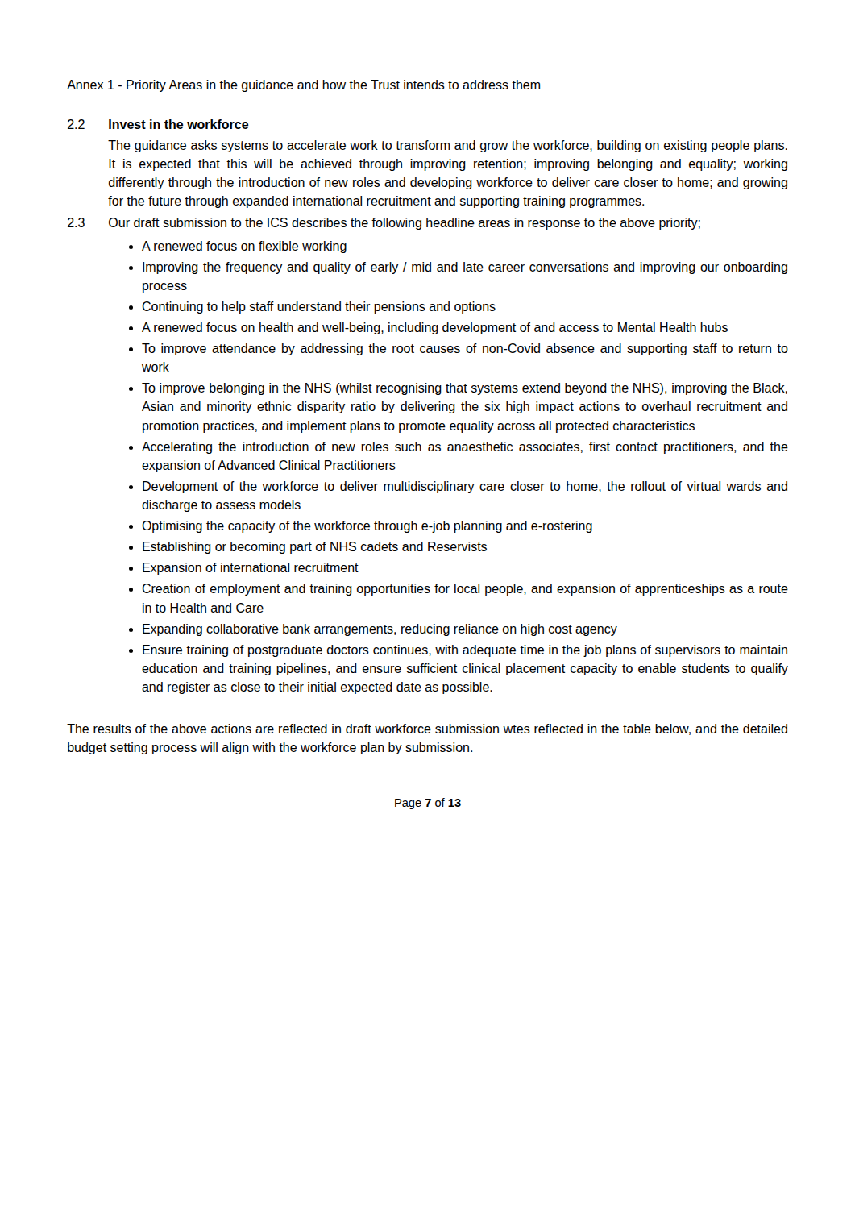Annex 1 - Priority Areas in the guidance and how the Trust intends to address them
2.2
Invest in the workforce
The guidance asks systems to accelerate work to transform and grow the workforce, building on existing people plans. It is expected that this will be achieved through improving retention; improving belonging and equality; working differently through the introduction of new roles and developing workforce to deliver care closer to home; and growing for the future through expanded international recruitment and supporting training programmes.
2.3
Our draft submission to the ICS describes the following headline areas in response to the above priority;
A renewed focus on flexible working
Improving the frequency and quality of early / mid and late career conversations and improving our onboarding process
Continuing to help staff understand their pensions and options
A renewed focus on health and well-being, including development of and access to Mental Health hubs
To improve attendance by addressing the root causes of non-Covid absence and supporting staff to return to work
To improve belonging in the NHS (whilst recognising that systems extend beyond the NHS), improving the Black, Asian and minority ethnic disparity ratio by delivering the six high impact actions to overhaul recruitment and promotion practices, and implement plans to promote equality across all protected characteristics
Accelerating the introduction of new roles such as anaesthetic associates, first contact practitioners, and the expansion of Advanced Clinical Practitioners
Development of the workforce to deliver multidisciplinary care closer to home, the rollout of virtual wards and discharge to assess models
Optimising the capacity of the workforce through e-job planning and e-rostering
Establishing or becoming part of NHS cadets and Reservists
Expansion of international recruitment
Creation of employment and training opportunities for local people, and expansion of apprenticeships as a route in to Health and Care
Expanding collaborative bank arrangements, reducing reliance on high cost agency
Ensure training of postgraduate doctors continues, with adequate time in the job plans of supervisors to maintain education and training pipelines, and ensure sufficient clinical placement capacity to enable students to qualify and register as close to their initial expected date as possible.
The results of the above actions are reflected in draft workforce submission wtes reflected in the table below, and the detailed budget setting process will align with the workforce plan by submission.
Page 7 of 13